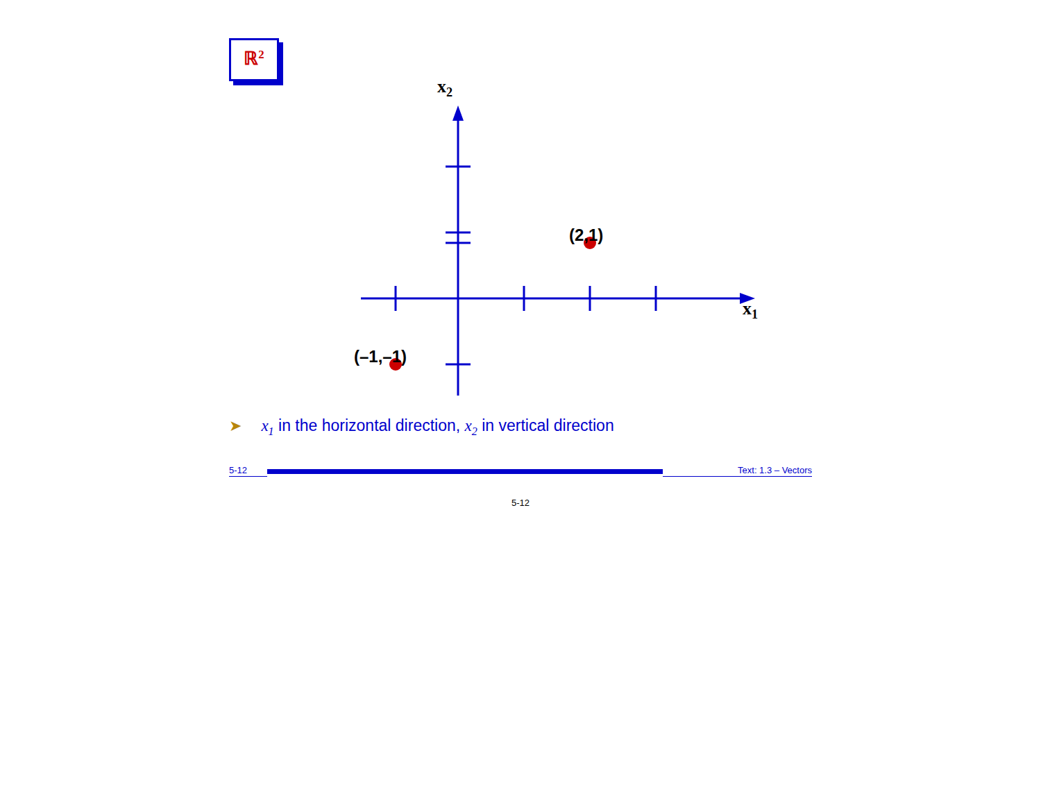ℝ2
x2 x1 (2,1) (–1,–1)
➤ x1 in the horizontal direction, x2 in vertical direction
5-12
Text: 1.3 – Vectors
5-12